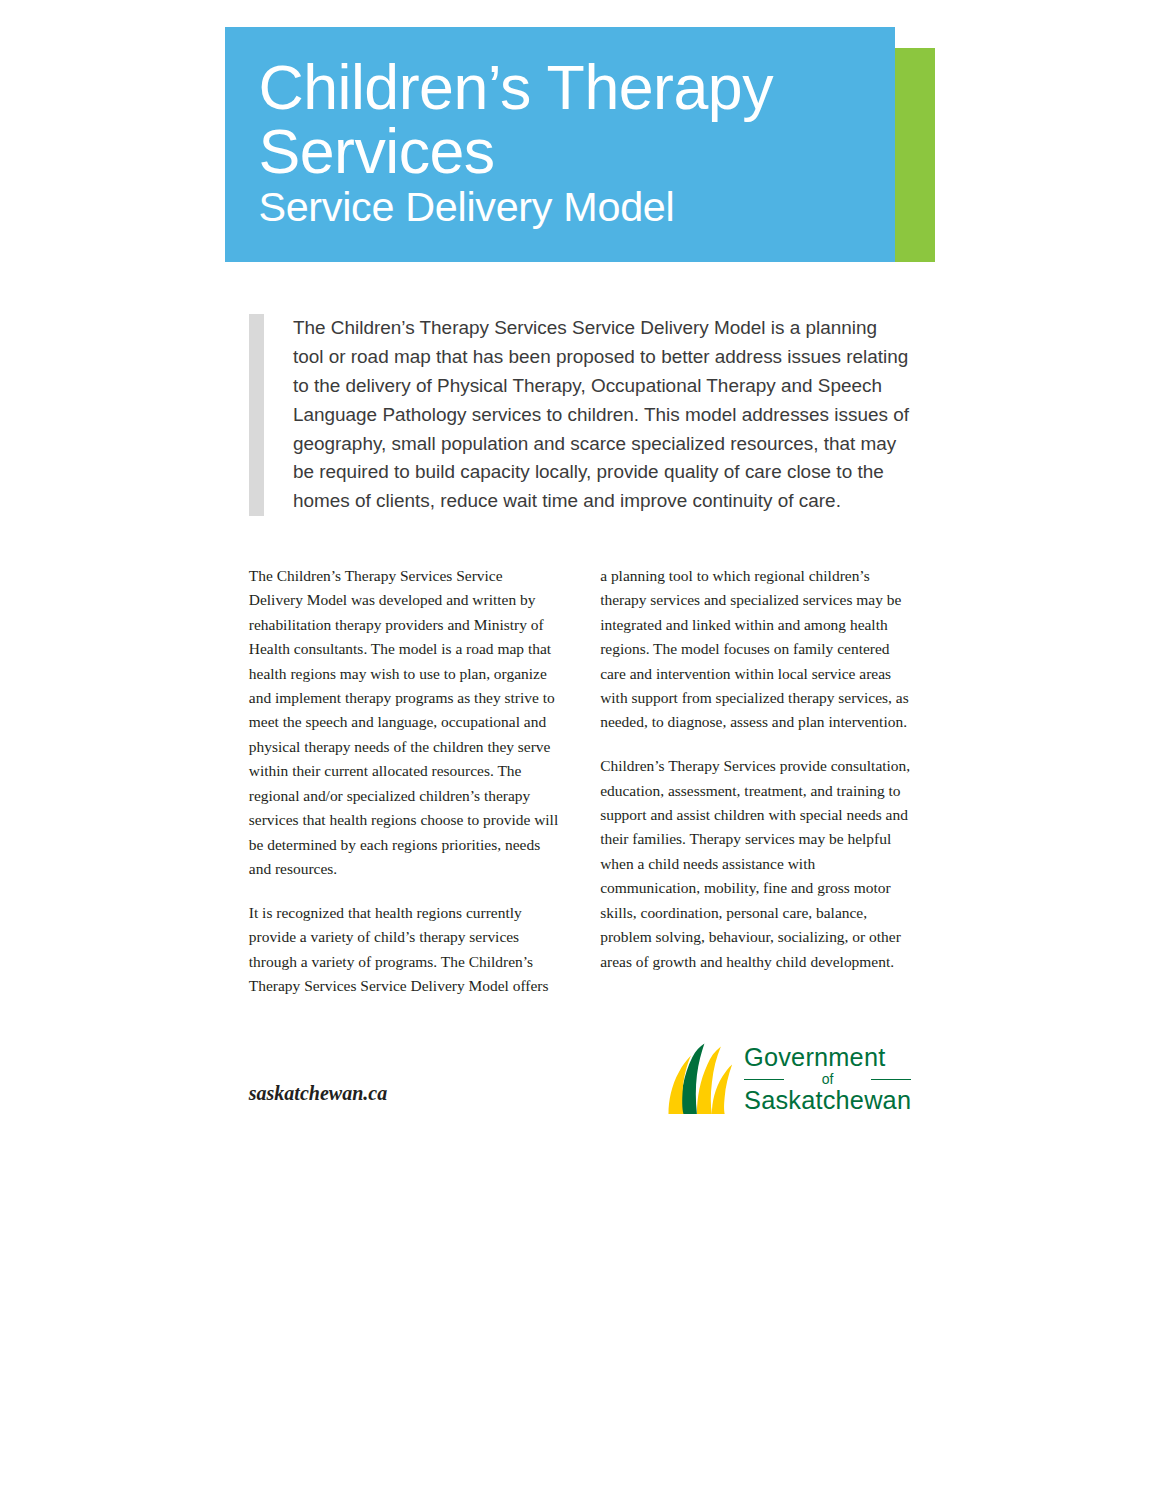Children’s Therapy Services
Service Delivery Model
The Children’s Therapy Services Service Delivery Model is a planning tool or road map that has been proposed to better address issues relating to the delivery of Physical Therapy, Occupational Therapy and Speech Language Pathology services to children. This model addresses issues of geography, small population and scarce specialized resources, that may be required to build capacity locally, provide quality of care close to the homes of clients, reduce wait time and improve continuity of care.
The Children’s Therapy Services Service Delivery Model was developed and written by rehabilitation therapy providers and Ministry of Health consultants. The model is a road map that health regions may wish to use to plan, organize and implement therapy programs as they strive to meet the speech and language, occupational and physical therapy needs of the children they serve within their current allocated resources. The regional and/or specialized children’s therapy services that health regions choose to provide will be determined by each regions priorities, needs and resources.
It is recognized that health regions currently provide a variety of child’s therapy services through a variety of programs. The Children’s Therapy Services Service Delivery Model offers
a planning tool to which regional children’s therapy services and specialized services may be integrated and linked within and among health regions. The model focuses on family centered care and intervention within local service areas with support from specialized therapy services, as needed, to diagnose, assess and plan intervention.
Children’s Therapy Services provide consultation, education, assessment, treatment, and training to support and assist children with special needs and their families. Therapy services may be helpful when a child needs assistance with communication, mobility, fine and gross motor skills, coordination, personal care, balance, problem solving, behaviour, socializing, or other areas of growth and healthy child development.
saskatchewan.ca
Government of Saskatchewan